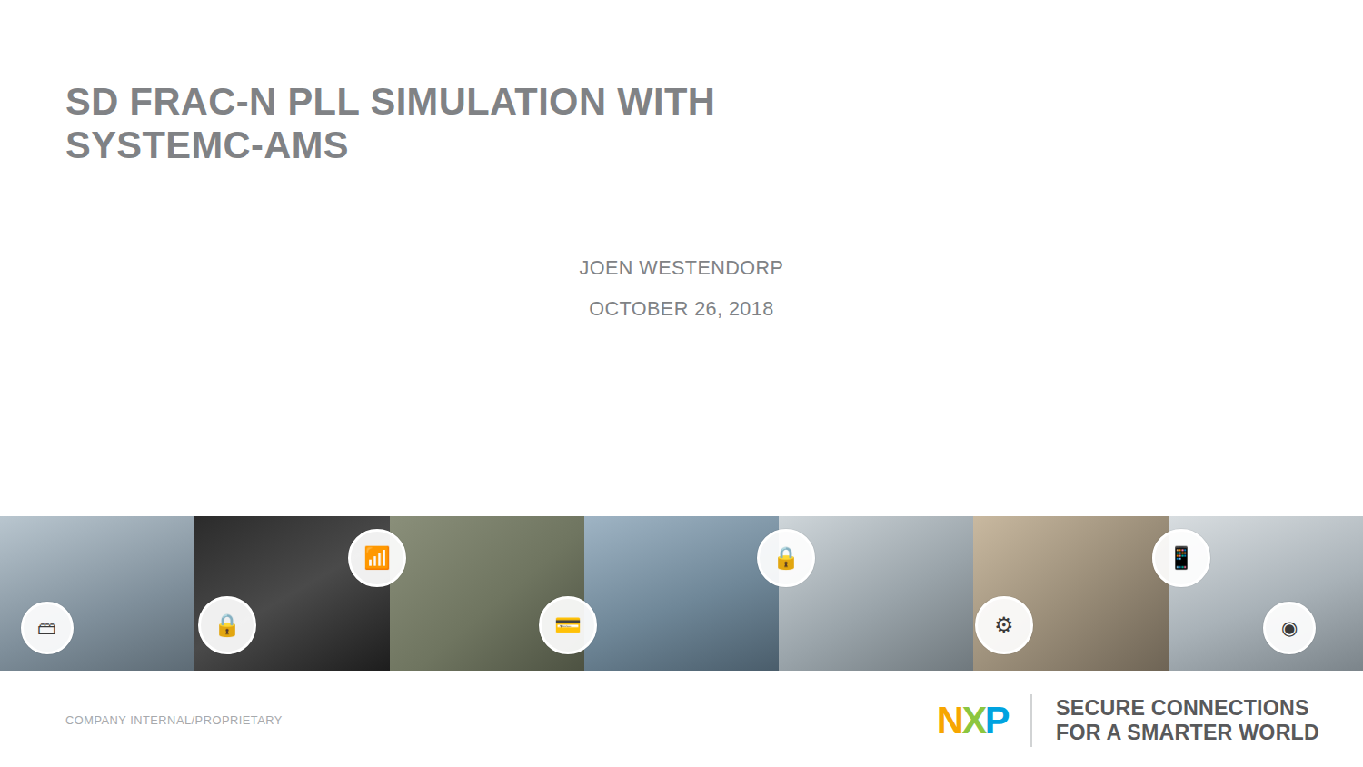SD Frac-N PLL Simulation with SystemC-AMS
Joen Westendorp October 26, 2018
🗃
🔒
📶
💳
🔒
⚙
📱
◉
Company Internal/Proprietary
NXP
Secure Connections
for a Smarter World